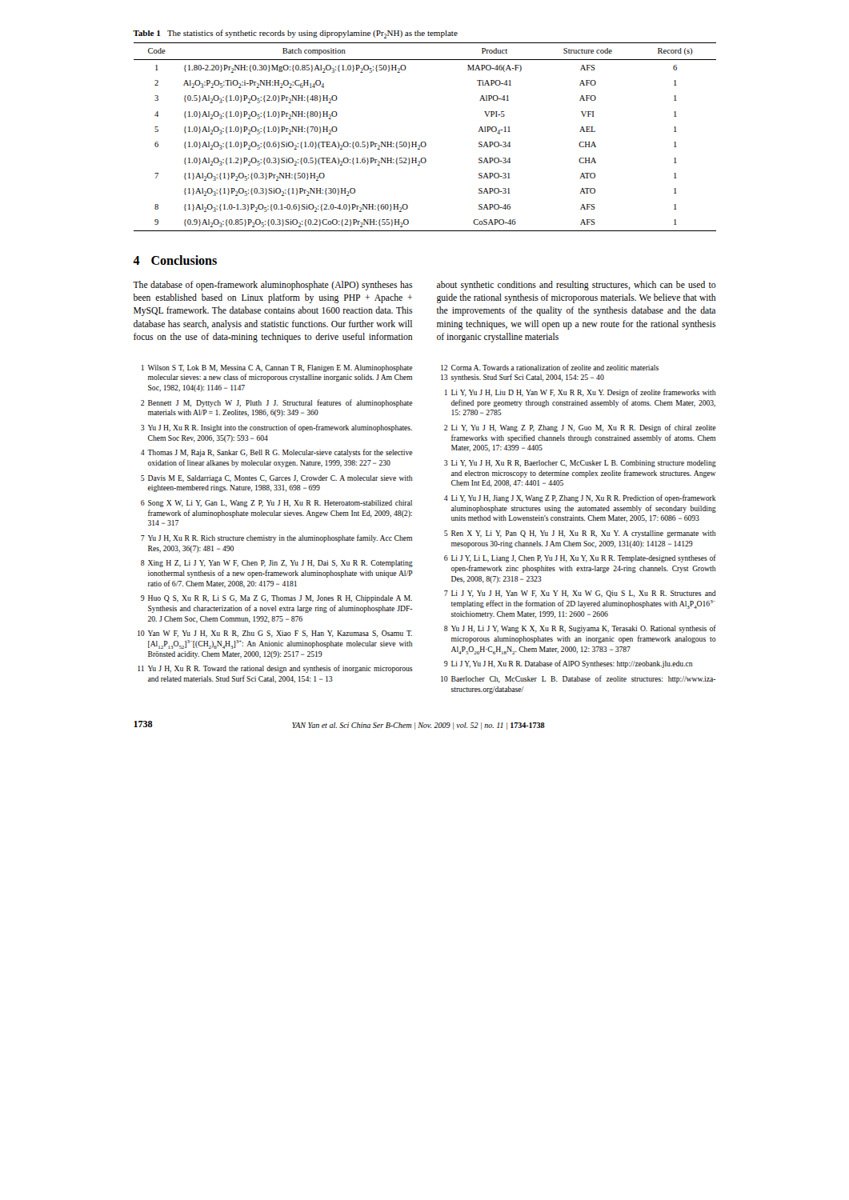Table 1 The statistics of synthetic records by using dipropylamine (Pr2NH) as the template
| Code | Batch composition | Product | Structure code | Record (s) |
| --- | --- | --- | --- | --- |
| 1 | {1.80-2.20}Pr 2 NH:{0.30}MgO:{0.85}Al 2 O 3 :{1.0}P 2 O 5 :{50}H 2 O | MAPO-46(A-F) | AFS | 6 |
| 2 | Al 2 O 3 :P 2 O 5 :TiO 2 :i-Pr 2 NH:H 2 O 2 :C 6 H 14 O 4 | TiAPO-41 | AFO | 1 |
| 3 | {0.5}Al 2 O 3 :{1.0}P 2 O 5 :{2.0}Pr 2 NH:{48}H 2 O | AlPO-41 | AFO | 1 |
| 4 | {1.0}Al 2 O 3 :{1.0}P 2 O 5 :{1.0}Pr 2 NH:{80}H 2 O | VPI-5 | VFI | 1 |
| 5 | {1.0}Al 2 O 3 :{1.0}P 2 O 5 :{1.0}Pr 2 NH:{70}H 2 O | AlPO 4 -11 | AEL | 1 |
| 6 | {1.0}Al 2 O 3 :{1.0}P 2 O 5 :{0.6}SiO 2 :{1.0}(TEA) 2 O:{0.5}Pr 2 NH:{50}H 2 O | SAPO-34 | CHA | 1 |
| | {1.0}Al 2 O 3 :{1.2}P 2 O 5 :{0.3}SiO 2 :{0.5}(TEA) 2 O:{1.6}Pr 2 NH:{52}H 2 O | SAPO-34 | CHA | 1 |
| 7 | {1}Al 2 O 3 :{1}P 2 O 5 :{0.3}Pr 2 NH:{50}H 2 O | SAPO-31 | ATO | 1 |
| | {1}Al 2 O 3 :{1}P 2 O 5 :{0.3}SiO 2 :{1}Pr 2 NH:{30}H 2 O | SAPO-31 | ATO | 1 |
| 8 | {1}Al 2 O 3 :{1.0-1.3}P 2 O 5 :{0.1-0.6}SiO 2 :{2.0-4.0}Pr 2 NH:{60}H 2 O | SAPO-46 | AFS | 1 |
| 9 | {0.9}Al 2 O 3 :{0.85}P 2 O 5 :{0.3}SiO 2 :{0.2}CoO:{2}Pr 2 NH:{55}H 2 O | CoSAPO-46 | AFS | 1 |
4 Conclusions
The database of open-framework aluminophosphate (AlPO) syntheses has been established based on Linux platform by using PHP + Apache + MySQL framework. The database contains about 1600 reaction data. This database has search, analysis and statistic functions. Our further work will focus on the use of data-mining techniques to derive useful information about synthetic conditions and resulting structures, which can be used to guide the rational synthesis of microporous materials. We believe that with the improvements of the quality of the synthesis database and the data mining techniques, we will open up a new route for the rational synthesis of inorganic crystalline materials
Wilson S T, Lok B M, Messina C A, Cannan T R, Flanigen E M. Aluminophosphate molecular sieves: a new class of microporous crystalline inorganic solids. J Am Chem Soc, 1982, 104(4): 1146－1147
Bennett J M, Dyttych W J, Pluth J J. Structural features of aluminophosphate materials with Al/P = 1. Zeolites, 1986, 6(9): 349－360
Yu J H, Xu R R. Insight into the construction of open-framework aluminophosphates. Chem Soc Rev, 2006, 35(7): 593－604
Thomas J M, Raja R, Sankar G, Bell R G. Molecular-sieve catalysts for the selective oxidation of linear alkanes by molecular oxygen. Nature, 1999, 398: 227－230
Davis M E, Saldarriaga C, Montes C, Garces J, Crowder C. A molecular sieve with eighteen-membered rings. Nature, 1988, 331, 698－699
Song X W, Li Y, Gan L, Wang Z P, Yu J H, Xu R R. Heteroatom-stabilized chiral framework of aluminophosphate molecular sieves. Angew Chem Int Ed, 2009, 48(2): 314－317
Yu J H, Xu R R. Rich structure chemistry in the aluminophosphate family. Acc Chem Res, 2003, 36(7): 481－490
Xing H Z, Li J Y, Yan W F, Chen P, Jin Z, Yu J H, Dai S, Xu R R. Cotemplating ionothermal synthesis of a new open-framework aluminophosphate with unique Al/P ratio of 6/7. Chem Mater, 2008, 20: 4179－4181
Huo Q S, Xu R R, Li S G, Ma Z G, Thomas J M, Jones R H, Chippindale A M. Synthesis and characterization of a novel extra large ring of aluminophosphate JDF-20. J Chem Soc, Chem Commun, 1992, 875－876
Yan W F, Yu J H, Xu R R, Zhu G S, Xiao F S, Han Y, Kazumasa S, Osamu T. [Al12P13O52]3−[(CH2)6N4H3]3+: An Anionic aluminophosphate molecular sieve with Brönsted acidity. Chem Mater, 2000, 12(9): 2517－2519
Yu J H, Xu R R. Toward the rational design and synthesis of inorganic microporous and related materials. Stud Surf Sci Catal, 2004, 154: 1－13
Corma A. Towards a rationalization of zeolite and zeolitic materials
synthesis. Stud Surf Sci Catal, 2004, 154: 25－40
Li Y, Yu J H, Liu D H, Yan W F, Xu R R, Xu Y. Design of zeolite frameworks with defined pore geometry through constrained assembly of atoms. Chem Mater, 2003, 15: 2780－2785
Li Y, Yu J H, Wang Z P, Zhang J N, Guo M, Xu R R. Design of chiral zeolite frameworks with specified channels through constrained assembly of atoms. Chem Mater, 2005, 17: 4399－4405
Li Y, Yu J H, Xu R R, Baerlocher C, McCusker L B. Combining structure modeling and electron microscopy to determine complex zeolite framework structures. Angew Chem Int Ed, 2008, 47: 4401－4405
Li Y, Yu J H, Jiang J X, Wang Z P, Zhang J N, Xu R R. Prediction of open-framework aluminophosphate structures using the automated assembly of secondary building units method with Lowenstein's constraints. Chem Mater, 2005, 17: 6086－6093
Ren X Y, Li Y, Pan Q H, Yu J H, Xu R R, Xu Y. A crystalline germanate with mesoporous 30-ring channels. J Am Chem Soc, 2009, 131(40): 14128－14129
Li J Y, Li L, Liang J, Chen P, Yu J H, Xu Y, Xu R R. Template-designed syntheses of open-framework zinc phosphites with extra-large 24-ring channels. Cryst Growth Des, 2008, 8(7): 2318－2323
Li J Y, Yu J H, Yan W F, Xu Y H, Xu W G, Qiu S L, Xu R R. Structures and templating effect in the formation of 2D layered aluminophosphates with Al3P4O163− stoichiometry. Chem Mater, 1999, 11: 2600－2606
Yu J H, Li J Y, Wang K X, Xu R R, Sugiyama K, Terasaki O. Rational synthesis of microporous aluminophosphates with an inorganic open framework analogous to Al4P5O20H·C6H18N2. Chem Mater, 2000, 12: 3783－3787
Li J Y, Yu J H, Xu R R. Database of AlPO Syntheses: http://zeobank.jlu.edu.cn
Baerlocher Ch, McCusker L B. Database of zeolite structures: http://www.iza-structures.org/database/
1738
YAN Yan et al. Sci China Ser B-Chem | Nov. 2009 | vol. 52 | no. 11 | 1734-1738